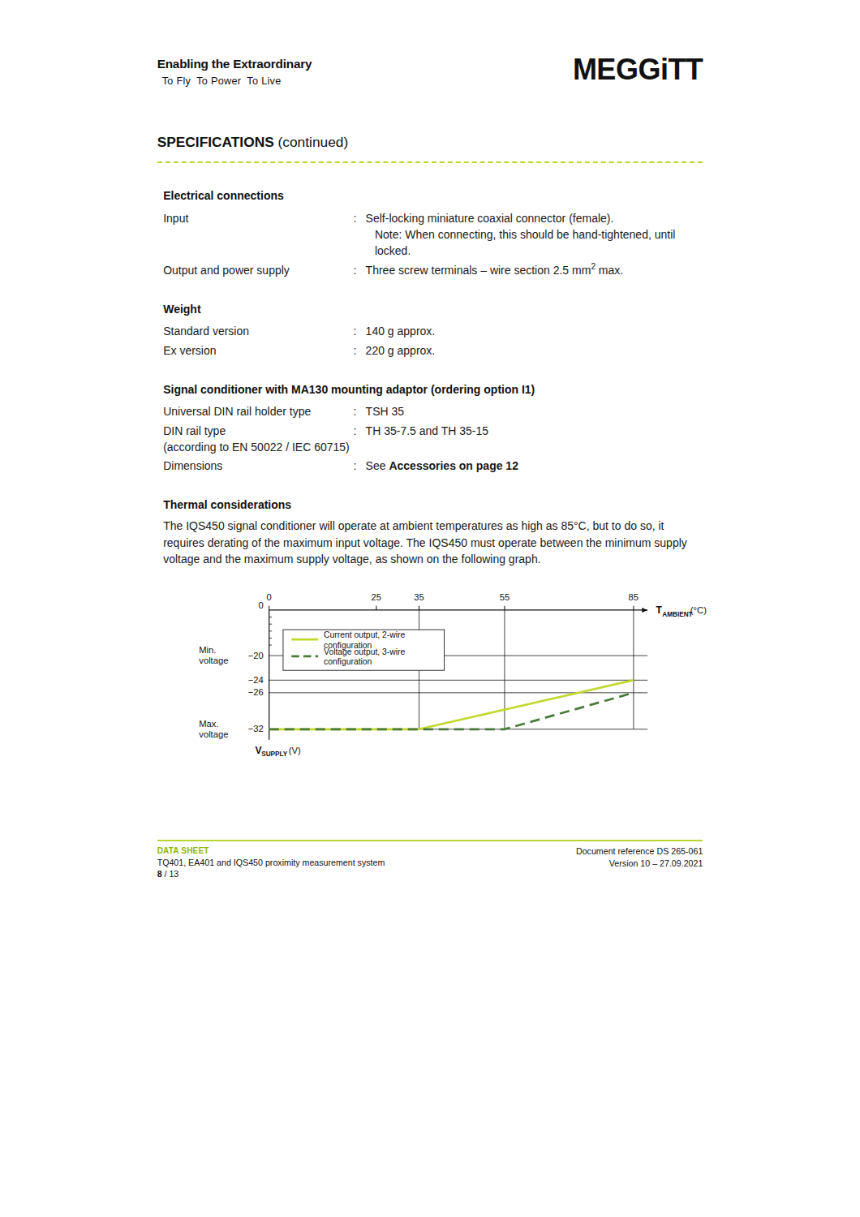Enabling the Extraordinary
To Fly To Power To Live
MEGGiTT
SPECIFICATIONS (continued)
Electrical connections
| Input | : | Self-locking miniature coaxial connector (female). Note: When connecting, this should be hand-tightened, until locked. |
| Output and power supply | : | Three screw terminals – wire section 2.5 mm 2 max. |
Weight
| Standard version | : | 140 g approx. |
| Ex version | : | 220 g approx. |
Signal conditioner with MA130 mounting adaptor (ordering option I1)
| Universal DIN rail holder type | : | TSH 35 |
| DIN rail type (according to EN 50022 / IEC 60715) | : | TH 35-7.5 and TH 35-15 |
| Dimensions | : | See Accessories on page 12 |
Thermal considerations
The IQS450 signal conditioner will operate at ambient temperatures as high as 85°C, but to do so, it requires derating of the maximum input voltage. The IQS450 must operate between the minimum supply voltage and the maximum supply voltage, as shown on the following graph.
0 25 35 55 85 T AMBIENT (°C) 0 −20 −24 −26 −32 Min. voltage Max. voltage V SUPPLY (V) Current output, 2-wire configuration Voltage output, 3-wire configuration
DATA SHEET
TQ401, EA401 and IQS450 proximity measurement system
8 / 13
Document reference DS 265-061
Version 10 – 27.09.2021